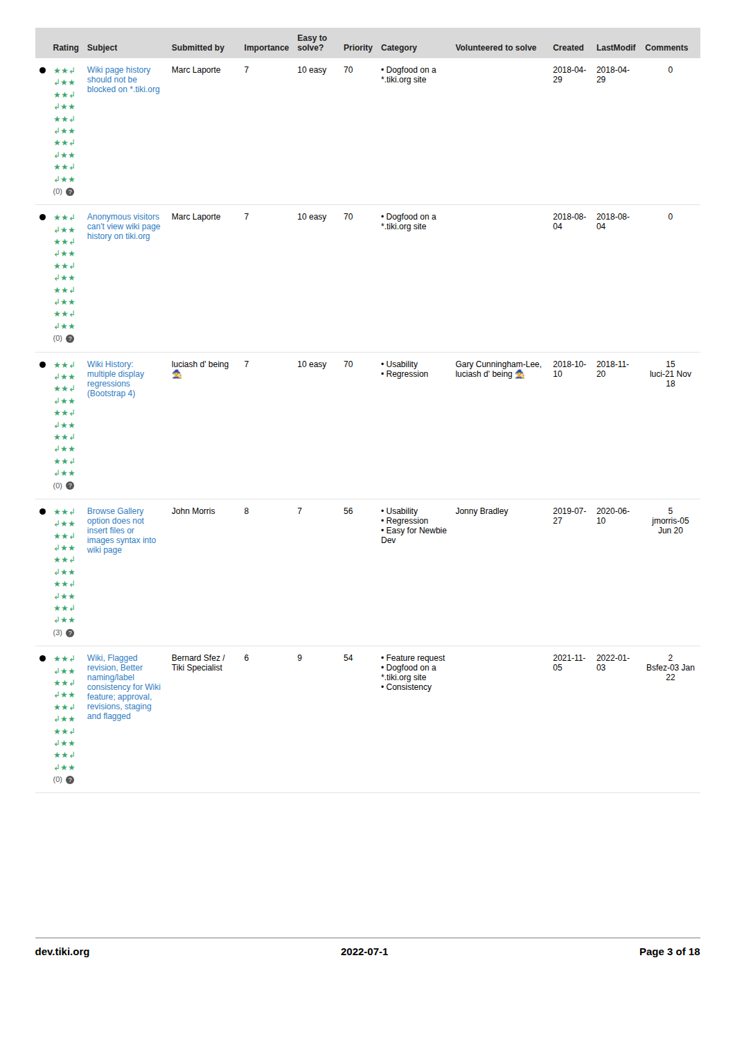| | Rating | Subject | Submitted by | Importance | Easy to solve? | Priority | Category | Volunteered to solve | Created | LastModif | Comments |
| --- | --- | --- | --- | --- | --- | --- | --- | --- | --- | --- | --- |
| | ★★↲ ↲★★ ★★↲ ↲★★ ★★↲ ↲★★ ★★↲ ↲★★ ★★↲ ↲★★ (0) ? | Wiki page history should not be blocked on *.tiki.org | Marc Laporte | 7 | 10 easy | 70 | Dogfood on a *.tiki.org site | | 2018-04-29 | 2018-04-29 | 0 |
| | ★★↲ ↲★★ ★★↲ ↲★★ ★★↲ ↲★★ ★★↲ ↲★★ ★★↲ ↲★★ (0) ? | Anonymous visitors can't view wiki page history on tiki.org | Marc Laporte | 7 | 10 easy | 70 | Dogfood on a *.tiki.org site | | 2018-08-04 | 2018-08-04 | 0 |
| | ★★↲ ↲★★ ★★↲ ↲★★ ★★↲ ↲★★ ★★↲ ↲★★ ★★↲ ↲★★ (0) ? | Wiki History: multiple display regressions (Bootstrap 4) | luciash d' being 🧙 | 7 | 10 easy | 70 | Usability Regression | Gary Cunningham-Lee, luciash d' being 🧙 | 2018-10-10 | 2018-11-20 | 15 luci-21 Nov 18 |
| | ★★↲ ↲★★ ★★↲ ↲★★ ★★↲ ↲★★ ★★↲ ↲★★ ★★↲ ↲★★ (3) ? | Browse Gallery option does not insert files or images syntax into wiki page | John Morris | 8 | 7 | 56 | Usability Regression Easy for Newbie Dev | Jonny Bradley | 2019-07-27 | 2020-06-10 | 5 jmorris-05 Jun 20 |
| | ★★↲ ↲★★ ★★↲ ↲★★ ★★↲ ↲★★ ★★↲ ↲★★ ★★↲ ↲★★ (0) ? | Wiki, Flagged revision, Better naming/label consistency for Wiki feature; approval, revisions, staging and flagged | Bernard Sfez / Tiki Specialist | 6 | 9 | 54 | Feature request Dogfood on a *.tiki.org site Consistency | | 2021-11-05 | 2022-01-03 | 2 Bsfez-03 Jan 22 |
dev.tiki.org
Page 3 of 18
2022-07-1